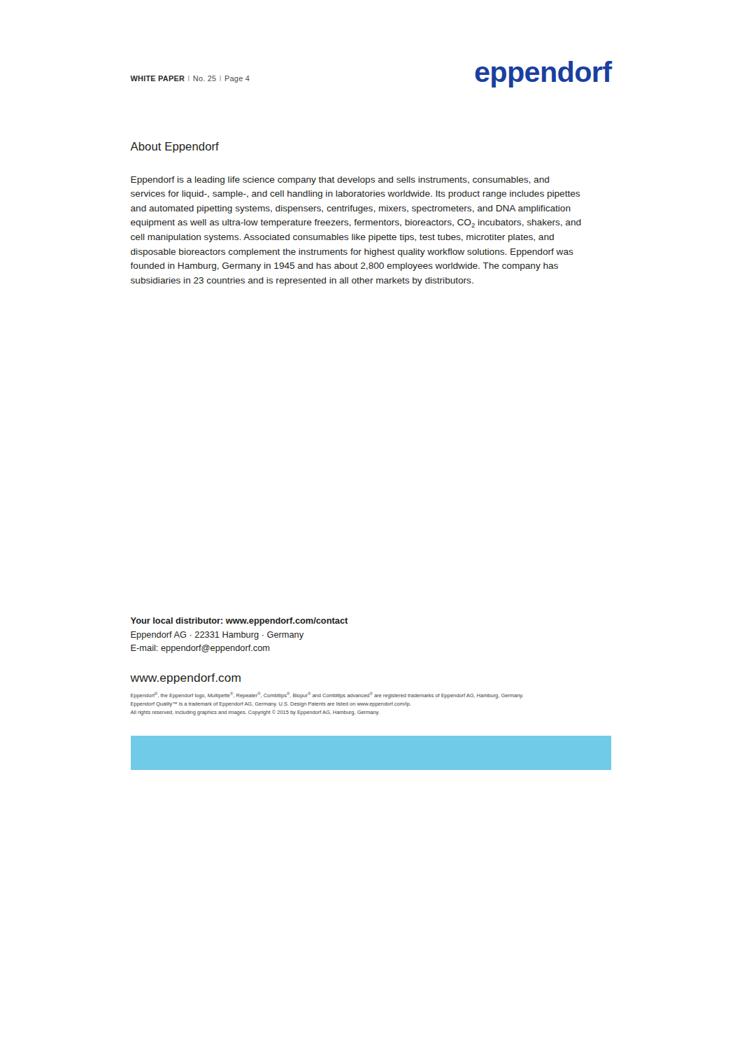WHITE PAPER I No. 25 I Page 4
eppendorf
About Eppendorf
Eppendorf is a leading life science company that develops and sells instruments, consumables, and services for liquid-, sample-, and cell handling in laboratories worldwide. Its product range includes pipettes and automated pipetting systems, dispensers, centrifuges, mixers, spectrometers, and DNA amplification equipment as well as ultra-low temperature freezers, fermentors, bioreactors, CO2 incubators, shakers, and cell manipulation systems. Associated consumables like pipette tips, test tubes, microtiter plates, and disposable bioreactors complement the instruments for highest quality workflow solutions. Eppendorf was founded in Hamburg, Germany in 1945 and has about 2,800 employees worldwide. The company has subsidiaries in 23 countries and is represented in all other markets by distributors.
Your local distributor: www.eppendorf.com/contact
Eppendorf AG · 22331 Hamburg · Germany
E-mail: eppendorf@eppendorf.com
www.eppendorf.com
Eppendorf®, the Eppendorf logo, Multipette®, Repeater®, Combitips®, Biopur® and Combitips advanced® are registered trademarks of Eppendorf AG, Hamburg, Germany.
Eppendorf Quality™ is a trademark of Eppendorf AG, Germany. U.S. Design Patents are listed on www.eppendorf.com/ip.
All rights reserved, including graphics and images. Copyright © 2015 by Eppendorf AG, Hamburg, Germany.